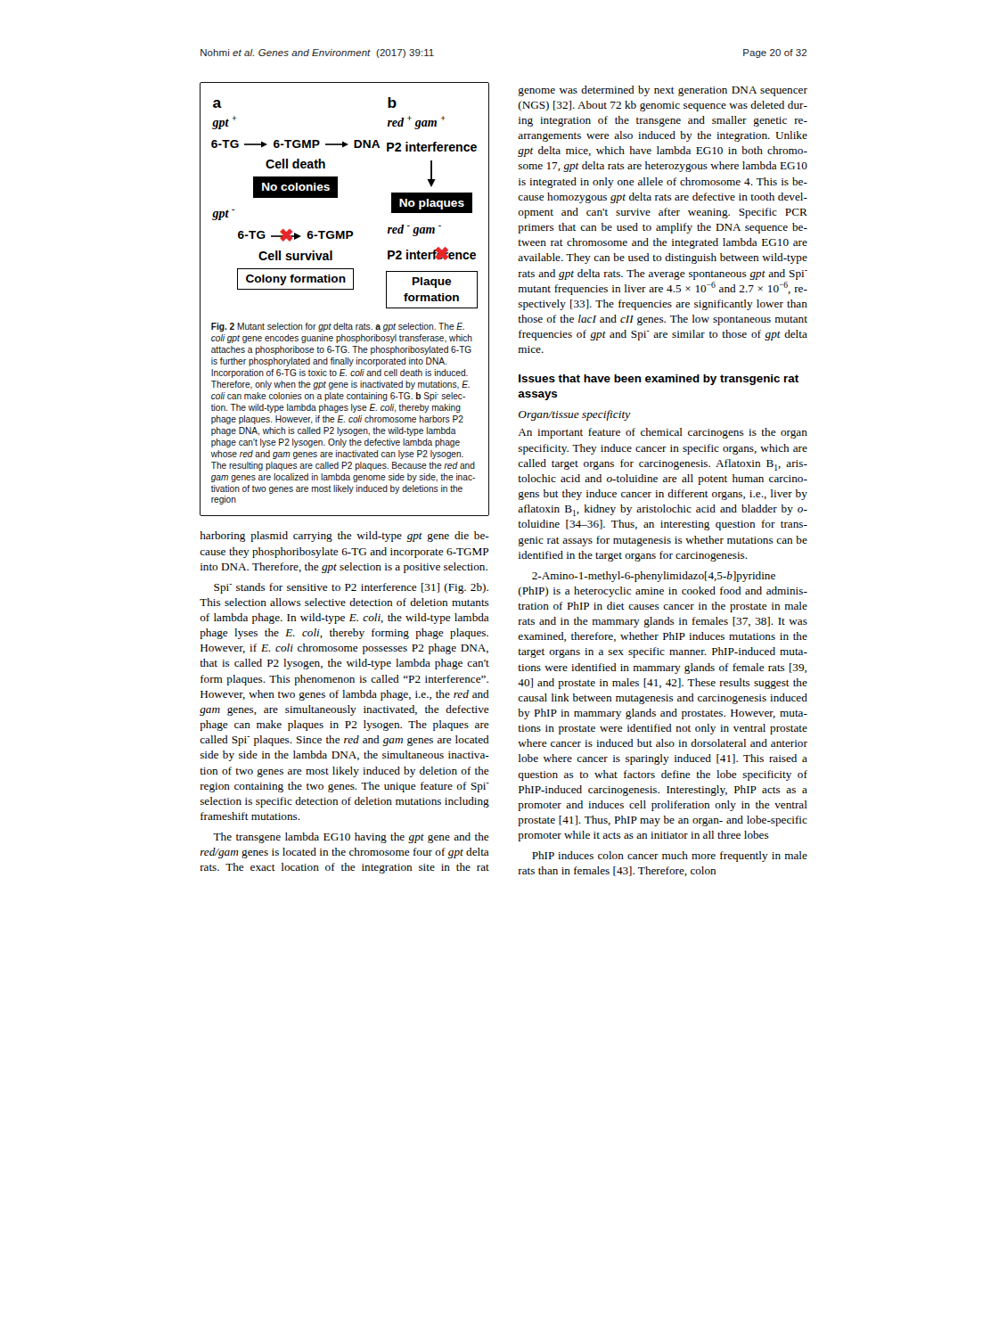Nohmi et al. Genes and Environment (2017) 39:11
Page 20 of 32
a
gpt +
6-TG 6-TGMP DNA
Cell death
No colonies
gpt -
6-TG ✖ 6-TGMP
Cell survival
Colony formation
b
red + gam +
P2 interference
No plaques
red - gam -
P2 interference✖
Plaque formation
Fig. 2 Mutant selection for gpt delta rats. a gpt selection. The E. coli gpt gene encodes guanine phosphoribosyl transferase, which attaches a phosphoribose to 6-TG. The phosphoribosylated 6-TG is further phosphorylated and finally incorporated into DNA. Incorporation of 6-TG is toxic to E. coli and cell death is induced. Therefore, only when the gpt gene is inactivated by mutations, E. coli can make colonies on a plate containing 6-TG. b Spi- selection. The wild-type lambda phages lyse E. coli, thereby making phage plaques. However, if the E. coli chromosome harbors P2 phage DNA, which is called P2 lysogen, the wild-type lambda phage can't lyse P2 lysogen. Only the defective lambda phage whose red and gam genes are inactivated can lyse P2 lysogen. The resulting plaques are called P2 plaques. Because the red and gam genes are localized in lambda genome side by side, the inactivation of two genes are most likely induced by deletions in the region
harboring plasmid carrying the wild-type gpt gene die because they phosphoribosylate 6-TG and incorporate 6-TGMP into DNA. Therefore, the gpt selection is a positive selection.
Spi- stands for sensitive to P2 interference [31] (Fig. 2b). This selection allows selective detection of deletion mutants of lambda phage. In wild-type E. coli, the wild-type lambda phage lyses the E. coli, thereby forming phage plaques. However, if E. coli chromosome possesses P2 phage DNA, that is called P2 lysogen, the wild-type lambda phage can't form plaques. This phenomenon is called “P2 interference”. However, when two genes of lambda phage, i.e., the red and gam genes, are simultaneously inactivated, the defective phage can make plaques in P2 lysogen. The plaques are called Spi- plaques. Since the red and gam genes are located side by side in the lambda DNA, the simultaneous inactivation of two genes are most likely induced by deletion of the region containing the two genes. The unique feature of Spi- selection is specific detection of deletion mutations including frameshift mutations.
The transgene lambda EG10 having the gpt gene and the red/gam genes is located in the chromosome four of gpt delta rats. The exact location of the integration site in the rat genome was determined by next generation DNA sequencer (NGS) [32]. About 72 kb genomic sequence was deleted during integration of the transgene and smaller genetic rearrangements were also induced by the integration. Unlike gpt delta mice, which have lambda EG10 in both chromosome 17, gpt delta rats are heterozygous where lambda EG10 is integrated in only one allele of chromosome 4. This is because homozygous gpt delta rats are defective in tooth development and can't survive after weaning. Specific PCR primers that can be used to amplify the DNA sequence between rat chromosome and the integrated lambda EG10 are available. They can be used to distinguish between wild-type rats and gpt delta rats. The average spontaneous gpt and Spi- mutant frequencies in liver are 4.5 × 10−6 and 2.7 × 10−6, respectively [33]. The frequencies are significantly lower than those of the lacI and cII genes. The low spontaneous mutant frequencies of gpt and Spi- are similar to those of gpt delta mice.
Issues that have been examined by transgenic rat assays
Organ/tissue specificity
An important feature of chemical carcinogens is the organ specificity. They induce cancer in specific organs, which are called target organs for carcinogenesis. Aflatoxin B1, aristolochic acid and o-toluidine are all potent human carcinogens but they induce cancer in different organs, i.e., liver by aflatoxin B1, kidney by aristolochic acid and bladder by o-toluidine [34–36]. Thus, an interesting question for transgenic rat assays for mutagenesis is whether mutations can be identified in the target organs for carcinogenesis.
2-Amino-1-methyl-6-phenylimidazo[4,5-b]pyridine (PhIP) is a heterocyclic amine in cooked food and administration of PhIP in diet causes cancer in the prostate in male rats and in the mammary glands in females [37, 38]. It was examined, therefore, whether PhIP induces mutations in the target organs in a sex specific manner. PhIP-induced mutations were identified in mammary glands of female rats [39, 40] and prostate in males [41, 42]. These results suggest the causal link between mutagenesis and carcinogenesis induced by PhIP in mammary glands and prostates. However, mutations in prostate were identified not only in ventral prostate where cancer is induced but also in dorsolateral and anterior lobe where cancer is sparingly induced [41]. This raised a question as to what factors define the lobe specificity of PhIP-induced carcinogenesis. Interestingly, PhIP acts as a promoter and induces cell proliferation only in the ventral prostate [41]. Thus, PhIP may be an organ- and lobe-specific promoter while it acts as an initiator in all three lobes
PhIP induces colon cancer much more frequently in male rats than in females [43]. Therefore, colon